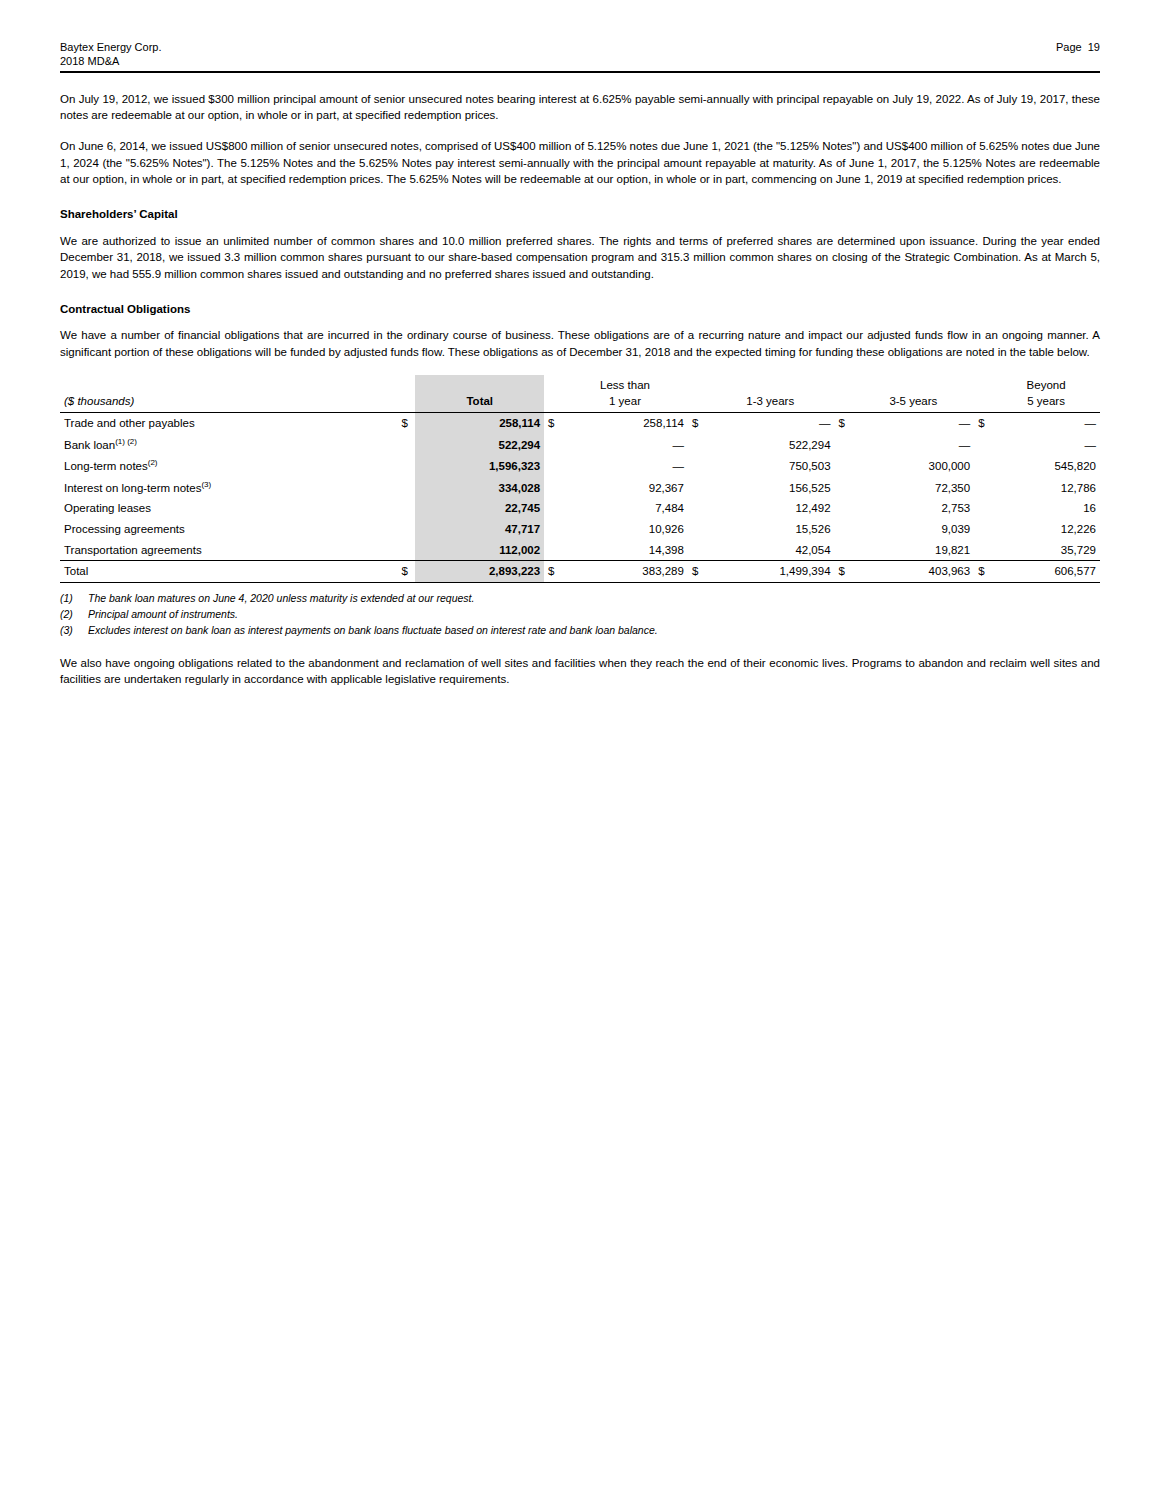Baytex Energy Corp.
2018 MD&A
Page 19
On July 19, 2012, we issued $300 million principal amount of senior unsecured notes bearing interest at 6.625% payable semi-annually with principal repayable on July 19, 2022. As of July 19, 2017, these notes are redeemable at our option, in whole or in part, at specified redemption prices.
On June 6, 2014, we issued US$800 million of senior unsecured notes, comprised of US$400 million of 5.125% notes due June 1, 2021 (the "5.125% Notes") and US$400 million of 5.625% notes due June 1, 2024 (the "5.625% Notes"). The 5.125% Notes and the 5.625% Notes pay interest semi-annually with the principal amount repayable at maturity. As of June 1, 2017, the 5.125% Notes are redeemable at our option, in whole or in part, at specified redemption prices. The 5.625% Notes will be redeemable at our option, in whole or in part, commencing on June 1, 2019 at specified redemption prices.
Shareholders’ Capital
We are authorized to issue an unlimited number of common shares and 10.0 million preferred shares. The rights and terms of preferred shares are determined upon issuance. During the year ended December 31, 2018, we issued 3.3 million common shares pursuant to our share-based compensation program and 315.3 million common shares on closing of the Strategic Combination. As at March 5, 2019, we had 555.9 million common shares issued and outstanding and no preferred shares issued and outstanding.
Contractual Obligations
We have a number of financial obligations that are incurred in the ordinary course of business. These obligations are of a recurring nature and impact our adjusted funds flow in an ongoing manner. A significant portion of these obligations will be funded by adjusted funds flow. These obligations as of December 31, 2018 and the expected timing for funding these obligations are noted in the table below.
| ($ thousands) | | Total | | Less than 1 year | | 1-3 years | | 3-5 years | | Beyond 5 years |
| --- | --- | --- | --- | --- | --- | --- | --- | --- | --- | --- |
| Trade and other payables | $ | 258,114 | $ | 258,114 | $ | — | $ | — | $ | — |
| Bank loan (1) (2) | | 522,294 | | — | | 522,294 | | — | | — |
| Long-term notes (2) | | 1,596,323 | | — | | 750,503 | | 300,000 | | 545,820 |
| Interest on long-term notes (3) | | 334,028 | | 92,367 | | 156,525 | | 72,350 | | 12,786 |
| Operating leases | | 22,745 | | 7,484 | | 12,492 | | 2,753 | | 16 |
| Processing agreements | | 47,717 | | 10,926 | | 15,526 | | 9,039 | | 12,226 |
| Transportation agreements | | 112,002 | | 14,398 | | 42,054 | | 19,821 | | 35,729 |
| Total | $ | 2,893,223 | $ | 383,289 | $ | 1,499,394 | $ | 403,963 | $ | 606,577 |
(1) The bank loan matures on June 4, 2020 unless maturity is extended at our request.
(2) Principal amount of instruments.
(3) Excludes interest on bank loan as interest payments on bank loans fluctuate based on interest rate and bank loan balance.
We also have ongoing obligations related to the abandonment and reclamation of well sites and facilities when they reach the end of their economic lives. Programs to abandon and reclaim well sites and facilities are undertaken regularly in accordance with applicable legislative requirements.